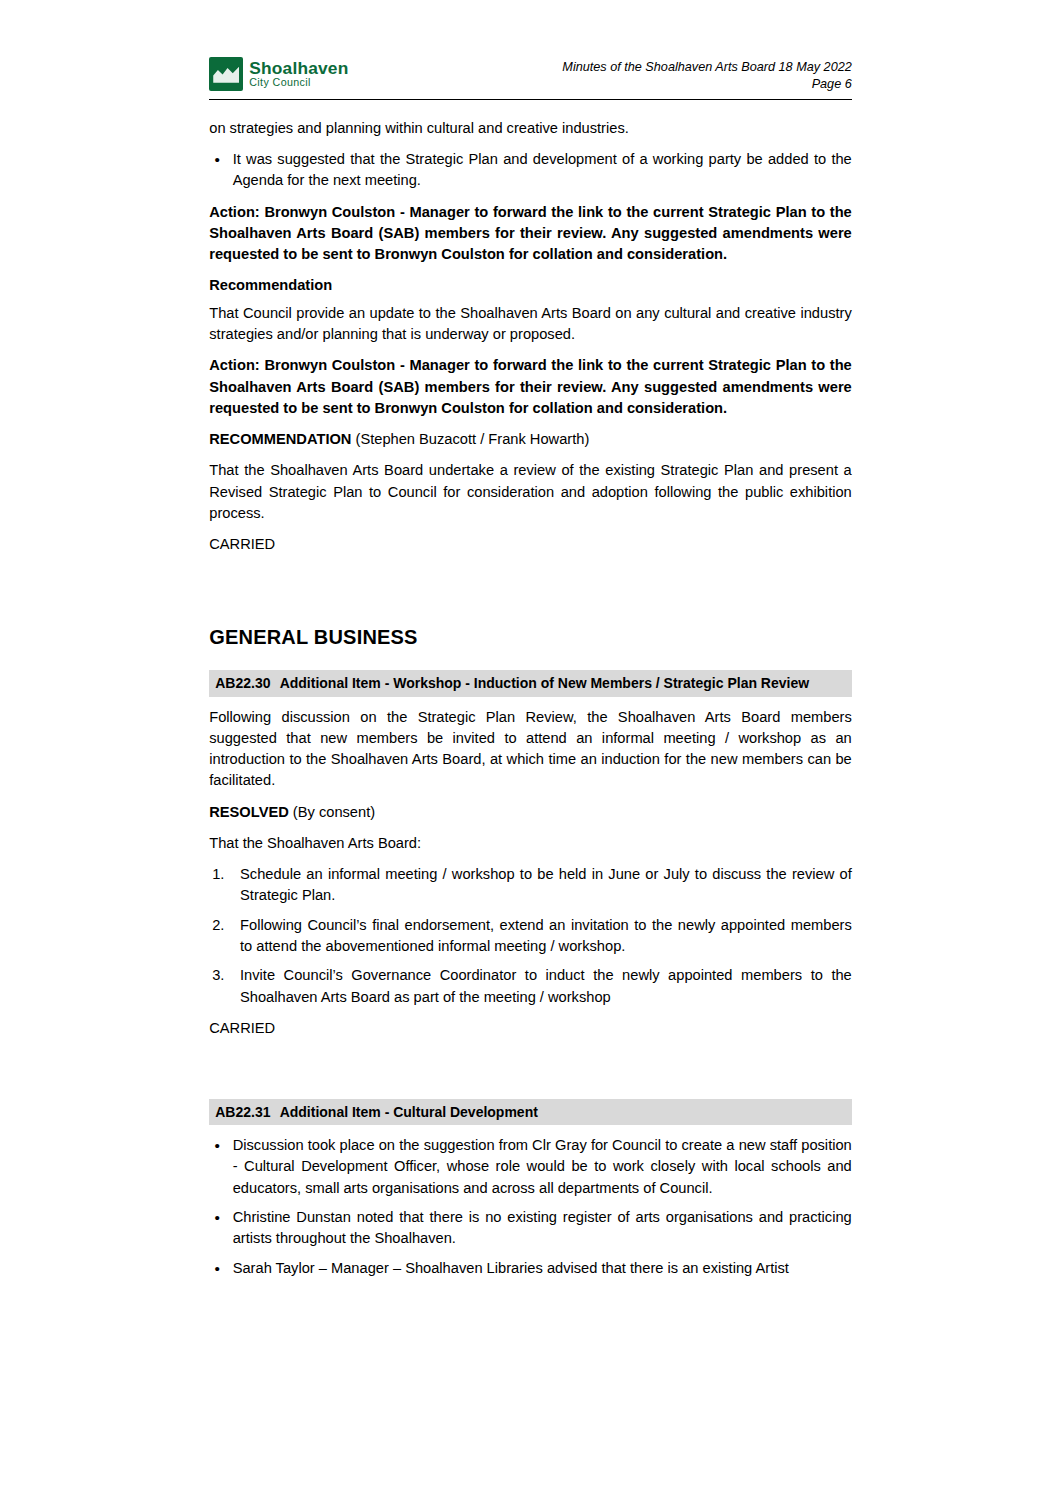Shoalhaven
City Council
Minutes of the Shoalhaven Arts Board 18 May 2022
Page 6
on strategies and planning within cultural and creative industries.
It was suggested that the Strategic Plan and development of a working party be added to the Agenda for the next meeting.
Action: Bronwyn Coulston - Manager to forward the link to the current Strategic Plan to the Shoalhaven Arts Board (SAB) members for their review. Any suggested amendments were requested to be sent to Bronwyn Coulston for collation and consideration.
Recommendation
That Council provide an update to the Shoalhaven Arts Board on any cultural and creative industry strategies and/or planning that is underway or proposed.
Action: Bronwyn Coulston - Manager to forward the link to the current Strategic Plan to the Shoalhaven Arts Board (SAB) members for their review. Any suggested amendments were requested to be sent to Bronwyn Coulston for collation and consideration.
RECOMMENDATION (Stephen Buzacott / Frank Howarth)
That the Shoalhaven Arts Board undertake a review of the existing Strategic Plan and present a Revised Strategic Plan to Council for consideration and adoption following the public exhibition process.
CARRIED
GENERAL BUSINESS
AB22.30 Additional Item - Workshop - Induction of New Members / Strategic Plan Review
Following discussion on the Strategic Plan Review, the Shoalhaven Arts Board members suggested that new members be invited to attend an informal meeting / workshop as an introduction to the Shoalhaven Arts Board, at which time an induction for the new members can be facilitated.
RESOLVED (By consent)
That the Shoalhaven Arts Board:
Schedule an informal meeting / workshop to be held in June or July to discuss the review of Strategic Plan.
Following Council’s final endorsement, extend an invitation to the newly appointed members to attend the abovementioned informal meeting / workshop.
Invite Council’s Governance Coordinator to induct the newly appointed members to the Shoalhaven Arts Board as part of the meeting / workshop
CARRIED
AB22.31 Additional Item - Cultural Development
Discussion took place on the suggestion from Clr Gray for Council to create a new staff position - Cultural Development Officer, whose role would be to work closely with local schools and educators, small arts organisations and across all departments of Council.
Christine Dunstan noted that there is no existing register of arts organisations and practicing artists throughout the Shoalhaven.
Sarah Taylor – Manager – Shoalhaven Libraries advised that there is an existing Artist